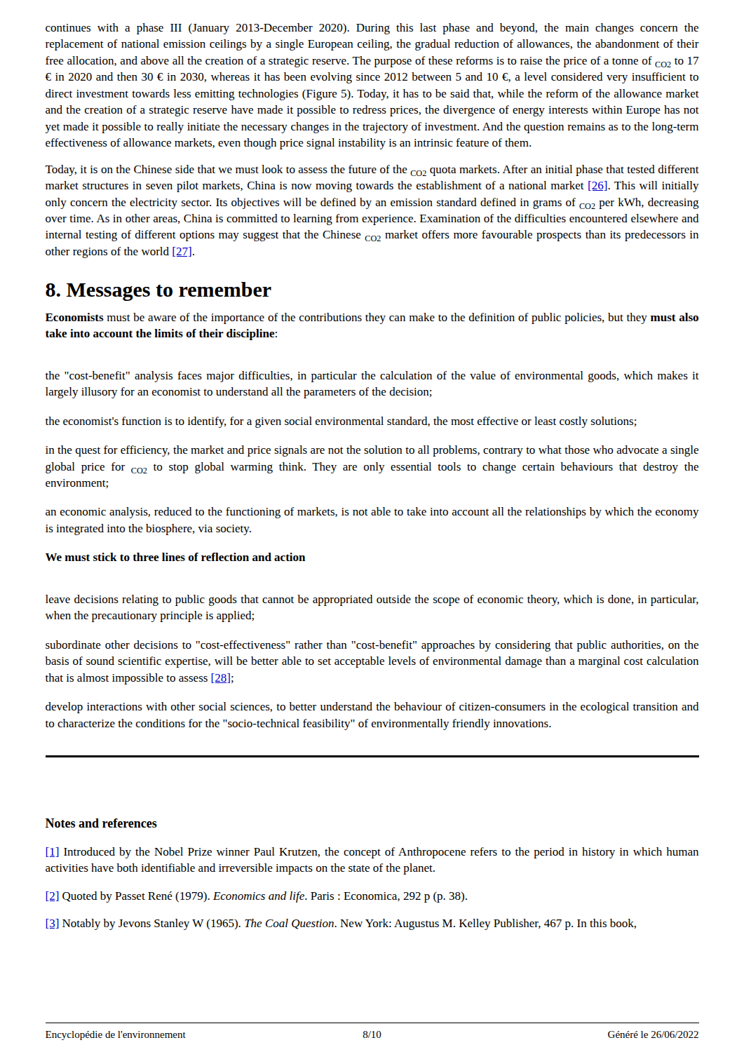continues with a phase III (January 2013-December 2020). During this last phase and beyond, the main changes concern the replacement of national emission ceilings by a single European ceiling, the gradual reduction of allowances, the abandonment of their free allocation, and above all the creation of a strategic reserve. The purpose of these reforms is to raise the price of a tonne of CO2 to 17 € in 2020 and then 30 € in 2030, whereas it has been evolving since 2012 between 5 and 10 €, a level considered very insufficient to direct investment towards less emitting technologies (Figure 5). Today, it has to be said that, while the reform of the allowance market and the creation of a strategic reserve have made it possible to redress prices, the divergence of energy interests within Europe has not yet made it possible to really initiate the necessary changes in the trajectory of investment. And the question remains as to the long-term effectiveness of allowance markets, even though price signal instability is an intrinsic feature of them.
Today, it is on the Chinese side that we must look to assess the future of the CO2 quota markets. After an initial phase that tested different market structures in seven pilot markets, China is now moving towards the establishment of a national market [26]. This will initially only concern the electricity sector. Its objectives will be defined by an emission standard defined in grams of CO2 per kWh, decreasing over time. As in other areas, China is committed to learning from experience. Examination of the difficulties encountered elsewhere and internal testing of different options may suggest that the Chinese CO2 market offers more favourable prospects than its predecessors in other regions of the world [27].
8. Messages to remember
Economists must be aware of the importance of the contributions they can make to the definition of public policies, but they must also take into account the limits of their discipline:
the "cost-benefit" analysis faces major difficulties, in particular the calculation of the value of environmental goods, which makes it largely illusory for an economist to understand all the parameters of the decision;
the economist's function is to identify, for a given social environmental standard, the most effective or least costly solutions;
in the quest for efficiency, the market and price signals are not the solution to all problems, contrary to what those who advocate a single global price for CO2 to stop global warming think. They are only essential tools to change certain behaviours that destroy the environment;
an economic analysis, reduced to the functioning of markets, is not able to take into account all the relationships by which the economy is integrated into the biosphere, via society.
We must stick to three lines of reflection and action
leave decisions relating to public goods that cannot be appropriated outside the scope of economic theory, which is done, in particular, when the precautionary principle is applied;
subordinate other decisions to "cost-effectiveness" rather than "cost-benefit" approaches by considering that public authorities, on the basis of sound scientific expertise, will be better able to set acceptable levels of environmental damage than a marginal cost calculation that is almost impossible to assess [28];
develop interactions with other social sciences, to better understand the behaviour of citizen-consumers in the ecological transition and to characterize the conditions for the "socio-technical feasibility" of environmentally friendly innovations.
Notes and references
[1] Introduced by the Nobel Prize winner Paul Krutzen, the concept of Anthropocene refers to the period in history in which human activities have both identifiable and irreversible impacts on the state of the planet.
[2] Quoted by Passet René (1979). Economics and life. Paris : Economica, 292 p (p. 38).
[3] Notably by Jevons Stanley W (1965). The Coal Question. New York: Augustus M. Kelley Publisher, 467 p. In this book,
Encyclopédie de l'environnement
8/10
Généré le 26/06/2022